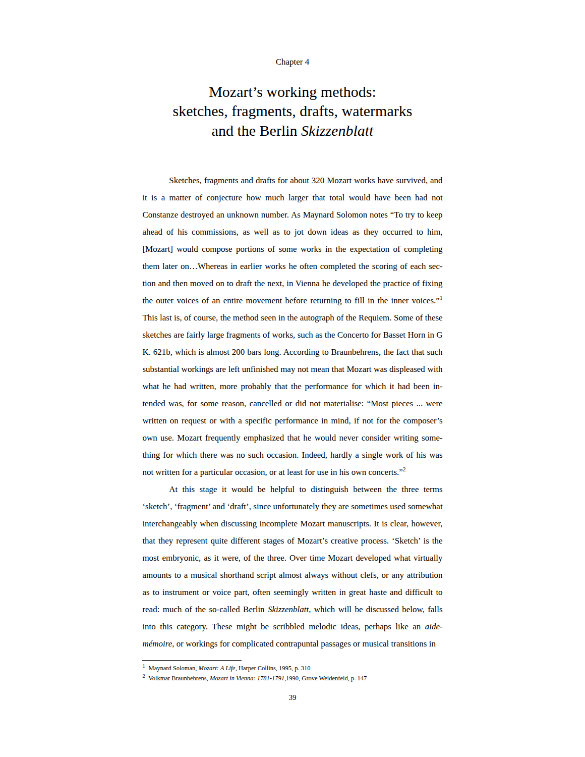Chapter 4
Mozart’s working methods:
sketches, fragments, drafts, watermarks
and the Berlin Skizzenblatt
Sketches, fragments and drafts for about 320 Mozart works have survived, and it is a matter of conjecture how much larger that total would have been had not Constanze destroyed an unknown number. As Maynard Solomon notes “To try to keep ahead of his commissions, as well as to jot down ideas as they occurred to him, [Mozart] would compose portions of some works in the expectation of completing them later on…Whereas in earlier works he often completed the scoring of each section and then moved on to draft the next, in Vienna he developed the practice of fixing the outer voices of an entire movement before returning to fill in the inner voices.”1 This last is, of course, the method seen in the autograph of the Requiem. Some of these sketches are fairly large fragments of works, such as the Concerto for Basset Horn in G K. 621b, which is almost 200 bars long. According to Braunbehrens, the fact that such substantial workings are left unfinished may not mean that Mozart was displeased with what he had written, more probably that the performance for which it had been intended was, for some reason, cancelled or did not materialise: “Most pieces ... were written on request or with a specific performance in mind, if not for the composer’s own use. Mozart frequently emphasized that he would never consider writing something for which there was no such occasion. Indeed, hardly a single work of his was not written for a particular occasion, or at least for use in his own concerts.”2
At this stage it would be helpful to distinguish between the three terms ‘sketch’, ‘fragment’ and ‘draft’, since unfortunately they are sometimes used somewhat interchangeably when discussing incomplete Mozart manuscripts. It is clear, however, that they represent quite different stages of Mozart’s creative process. ‘Sketch’ is the most embryonic, as it were, of the three. Over time Mozart developed what virtually amounts to a musical shorthand script almost always without clefs, or any attribution as to instrument or voice part, often seemingly written in great haste and difficult to read: much of the so-called Berlin Skizzenblatt, which will be discussed below, falls into this category. These might be scribbled melodic ideas, perhaps like an aide-mémoire, or workings for complicated contrapuntal passages or musical transitions in
1 Maynard Soloman, Mozart: A Life, Harper Collins, 1995, p. 310
2 Volkmar Braunbehrens, Mozart in Vienna: 1781-1791,1990, Grove Weidenfeld, p. 147
39